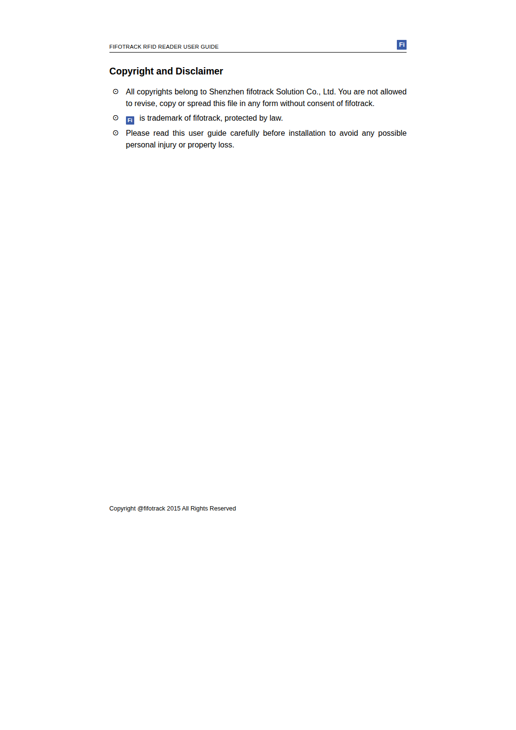fifotrack RFID Reader User Guide
Fi
Copyright and Disclaimer
All copyrights belong to Shenzhen fifotrack Solution Co., Ltd. You are not allowed to revise, copy or spread this file in any form without consent of fifotrack.
Fi is trademark of fifotrack, protected by law.
Please read this user guide carefully before installation to avoid any possible personal injury or property loss.
Copyright @fifotrack 2015 All Rights Reserved